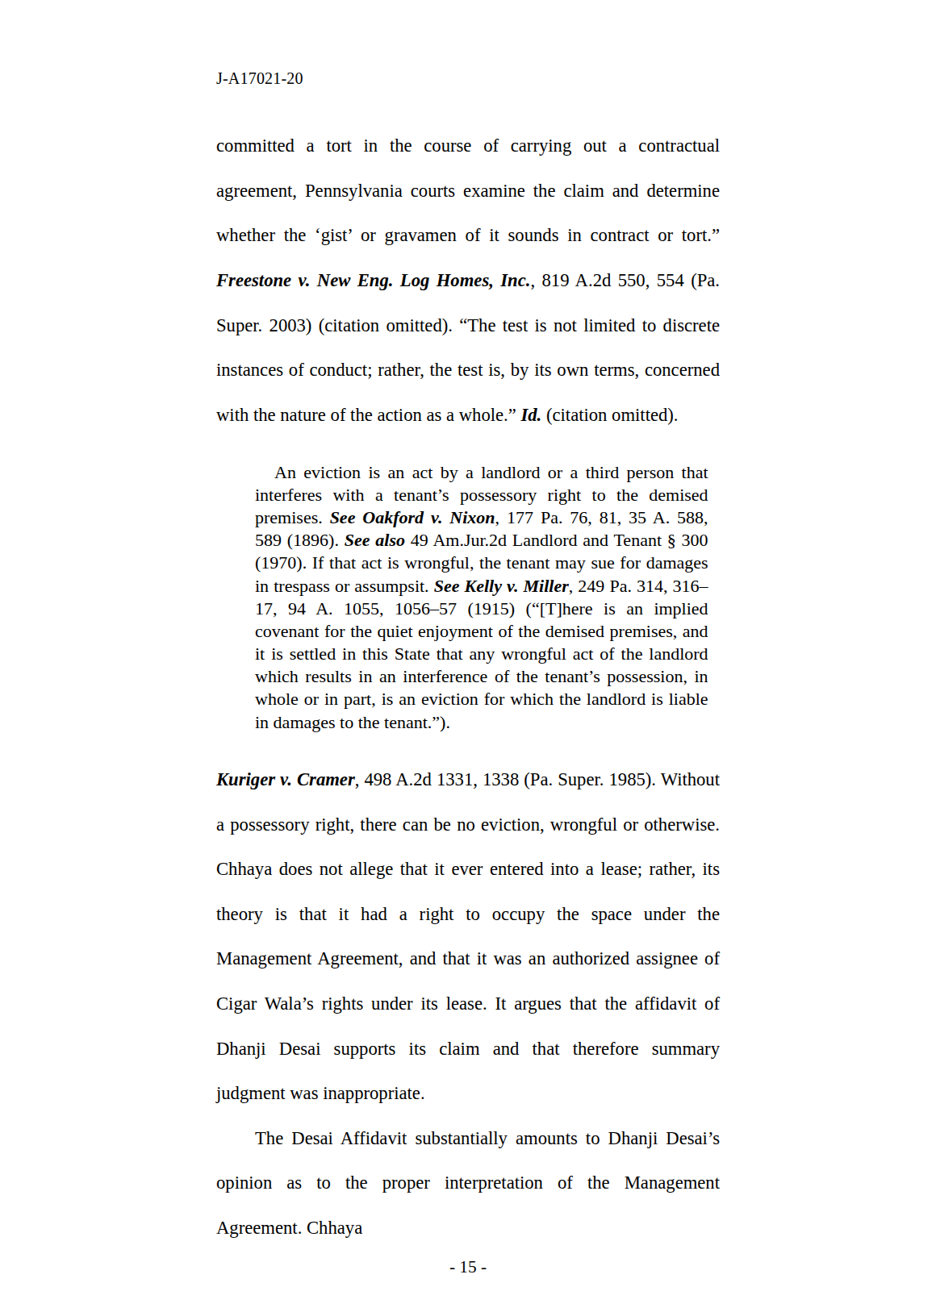J-A17021-20
committed a tort in the course of carrying out a contractual agreement, Pennsylvania courts examine the claim and determine whether the ‘gist’ or gravamen of it sounds in contract or tort.” Freestone v. New Eng. Log Homes, Inc., 819 A.2d 550, 554 (Pa. Super. 2003) (citation omitted). “The test is not limited to discrete instances of conduct; rather, the test is, by its own terms, concerned with the nature of the action as a whole.” Id. (citation omitted).
An eviction is an act by a landlord or a third person that interferes with a tenant’s possessory right to the demised premises. See Oakford v. Nixon, 177 Pa. 76, 81, 35 A. 588, 589 (1896). See also 49 Am.Jur.2d Landlord and Tenant § 300 (1970). If that act is wrongful, the tenant may sue for damages in trespass or assumpsit. See Kelly v. Miller, 249 Pa. 314, 316–17, 94 A. 1055, 1056–57 (1915) (“[T]here is an implied covenant for the quiet enjoyment of the demised premises, and it is settled in this State that any wrongful act of the landlord which results in an interference of the tenant’s possession, in whole or in part, is an eviction for which the landlord is liable in damages to the tenant.”).
Kuriger v. Cramer, 498 A.2d 1331, 1338 (Pa. Super. 1985). Without a possessory right, there can be no eviction, wrongful or otherwise. Chhaya does not allege that it ever entered into a lease; rather, its theory is that it had a right to occupy the space under the Management Agreement, and that it was an authorized assignee of Cigar Wala’s rights under its lease. It argues that the affidavit of Dhanji Desai supports its claim and that therefore summary judgment was inappropriate.
The Desai Affidavit substantially amounts to Dhanji Desai’s opinion as to the proper interpretation of the Management Agreement. Chhaya
- 15 -